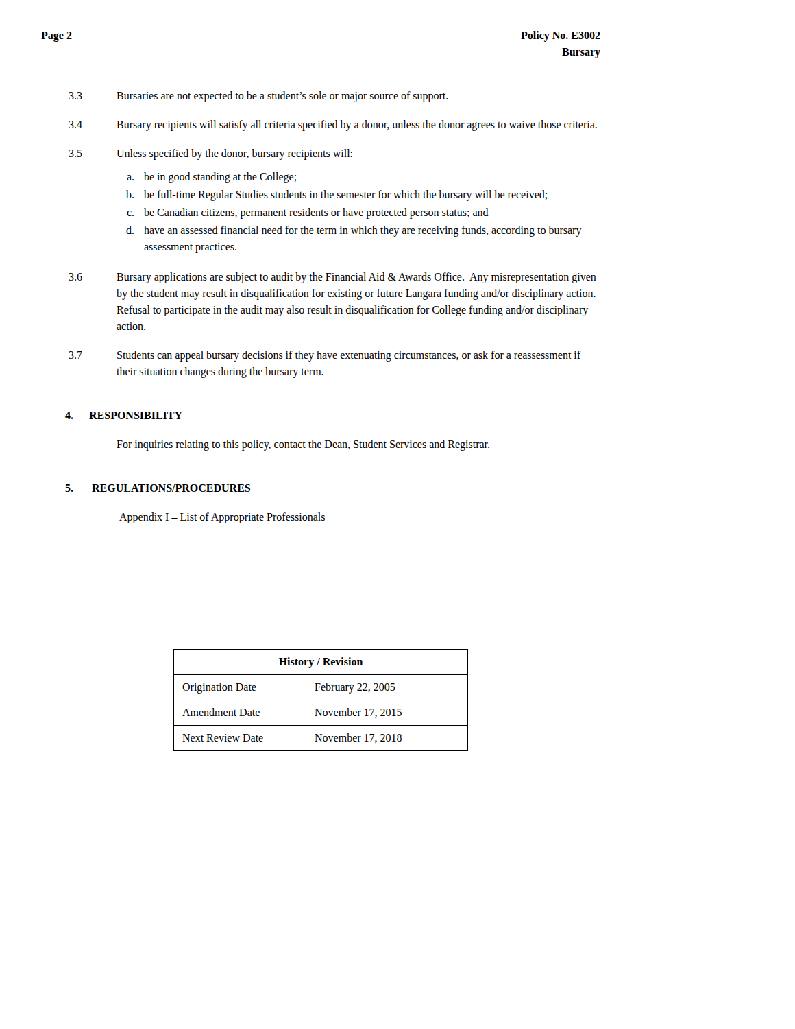Page 2
Policy No. E3002
Bursary
3.3
Bursaries are not expected to be a student’s sole or major source of support.
3.4
Bursary recipients will satisfy all criteria specified by a donor, unless the donor agrees to waive those criteria.
3.5
Unless specified by the donor, bursary recipients will:
be in good standing at the College;
be full-time Regular Studies students in the semester for which the bursary will be received;
be Canadian citizens, permanent residents or have protected person status; and
have an assessed financial need for the term in which they are receiving funds, according to bursary assessment practices.
3.6
Bursary applications are subject to audit by the Financial Aid & Awards Office. Any misrepresentation given by the student may result in disqualification for existing or future Langara funding and/or disciplinary action. Refusal to participate in the audit may also result in disqualification for College funding and/or disciplinary action.
3.7
Students can appeal bursary decisions if they have extenuating circumstances, or ask for a reassessment if their situation changes during the bursary term.
4.
RESPONSIBILITY
For inquiries relating to this policy, contact the Dean, Student Services and Registrar.
5.
REGULATIONS/PROCEDURES
Appendix I – List of Appropriate Professionals
| History / Revision |
| --- |
| Origination Date | February 22, 2005 |
| Amendment Date | November 17, 2015 |
| Next Review Date | November 17, 2018 |